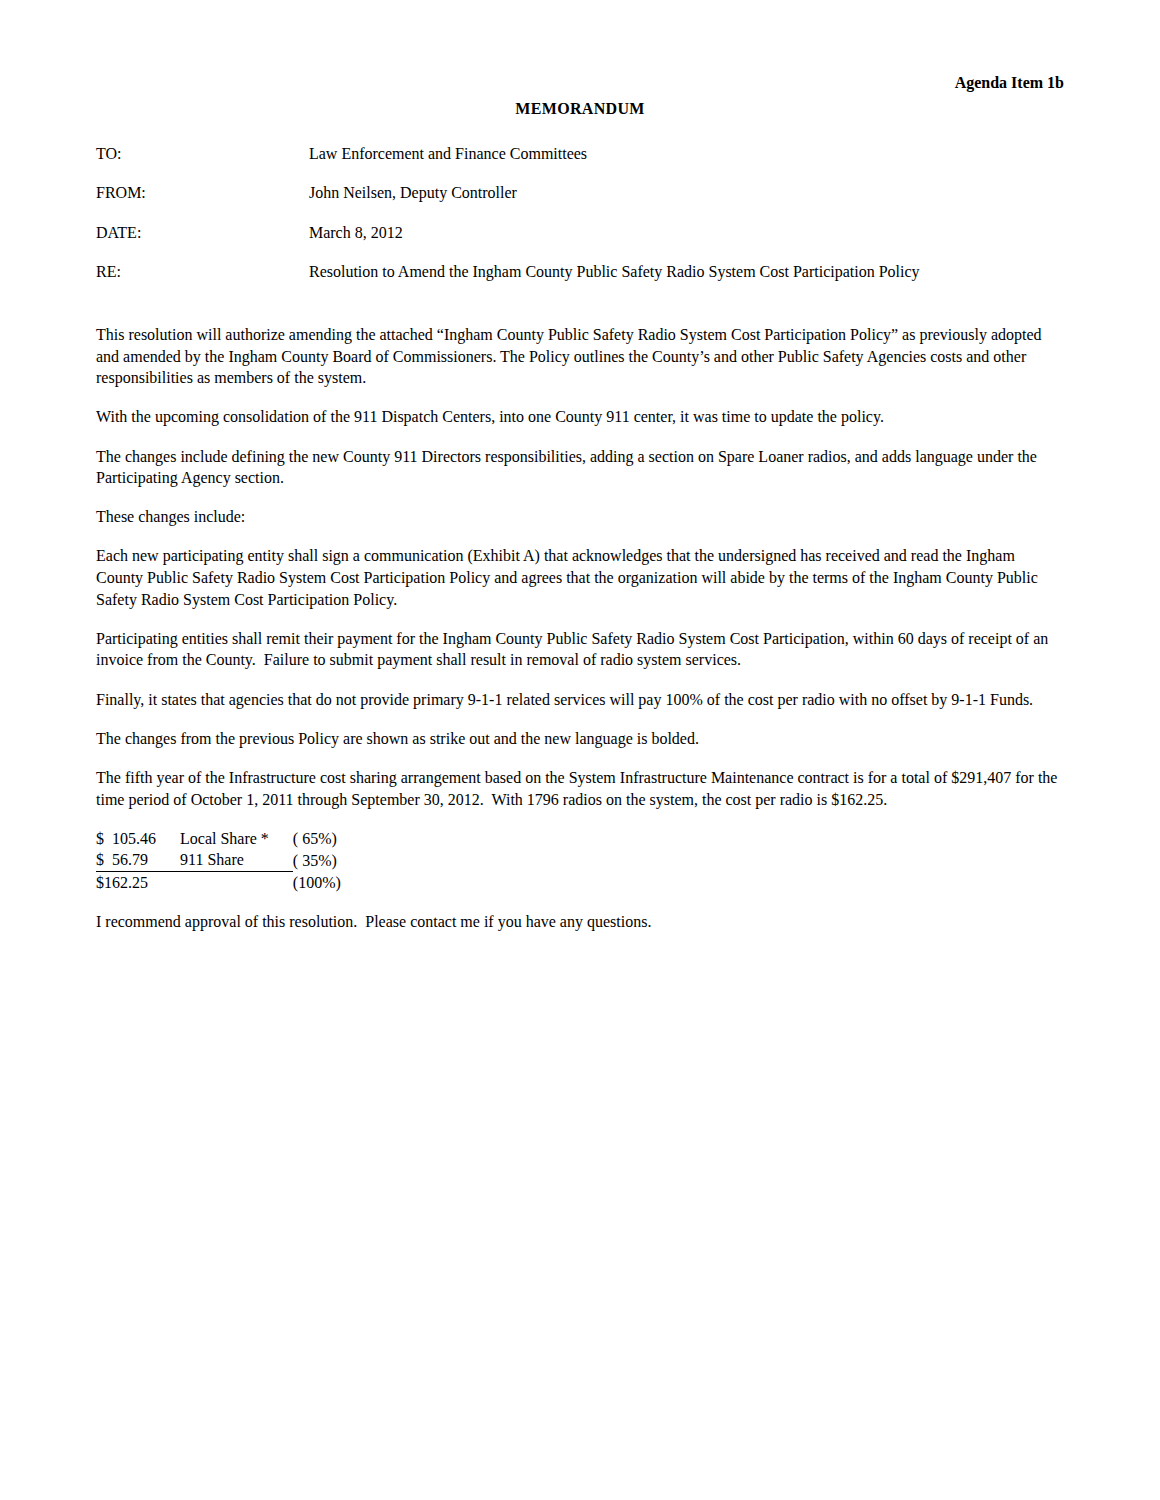Agenda Item 1b
MEMORANDUM
| TO: | Law Enforcement and Finance Committees |
| FROM: | John Neilsen, Deputy Controller |
| DATE: | March 8, 2012 |
| RE: | Resolution to Amend the Ingham County Public Safety Radio System Cost Participation Policy |
This resolution will authorize amending the attached “Ingham County Public Safety Radio System Cost Participation Policy” as previously adopted and amended by the Ingham County Board of Commissioners. The Policy outlines the County’s and other Public Safety Agencies costs and other responsibilities as members of the system.
With the upcoming consolidation of the 911 Dispatch Centers, into one County 911 center, it was time to update the policy.
The changes include defining the new County 911 Directors responsibilities, adding a section on Spare Loaner radios, and adds language under the Participating Agency section.
These changes include:
Each new participating entity shall sign a communication (Exhibit A) that acknowledges that the undersigned has received and read the Ingham County Public Safety Radio System Cost Participation Policy and agrees that the organization will abide by the terms of the Ingham County Public Safety Radio System Cost Participation Policy.
Participating entities shall remit their payment for the Ingham County Public Safety Radio System Cost Participation, within 60 days of receipt of an invoice from the County. Failure to submit payment shall result in removal of radio system services.
Finally, it states that agencies that do not provide primary 9-1-1 related services will pay 100% of the cost per radio with no offset by 9-1-1 Funds.
The changes from the previous Policy are shown as strike out and the new language is bolded.
The fifth year of the Infrastructure cost sharing arrangement based on the System Infrastructure Maintenance contract is for a total of $291,407 for the time period of October 1, 2011 through September 30, 2012. With 1796 radios on the system, the cost per radio is $162.25.
| $ 105.46 | Local Share * | ( 65%) |
| $ 56.79 | 911 Share | ( 35%) |
| $162.25 | | (100%) |
I recommend approval of this resolution. Please contact me if you have any questions.